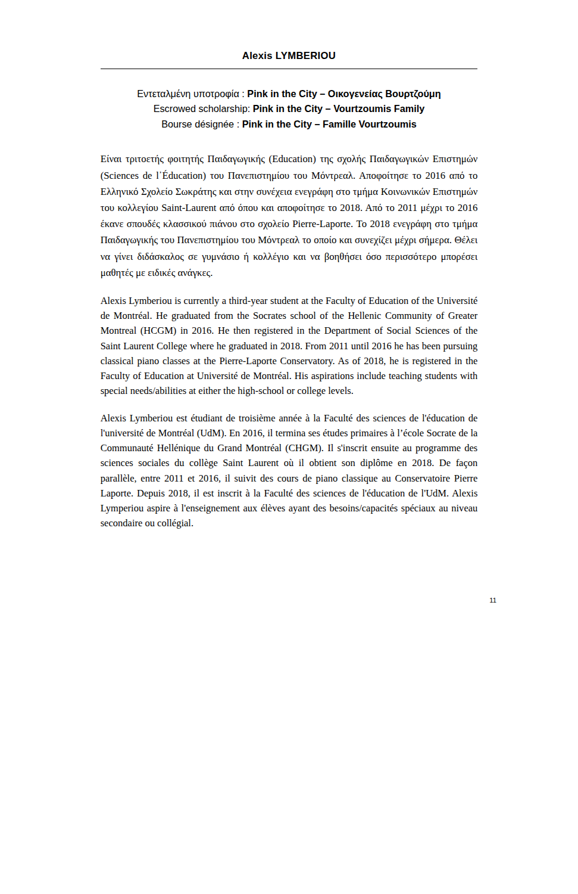Alexis LYMBERIOU
Εντεταλμένη υποτροφία : Pink in the City – Οικογενείας Βουρτζούμη
Escrowed scholarship: Pink in the City – Vourtzoumis Family
Bourse désignée : Pink in the City – Famille Vourtzoumis
Είναι τριτοετής φοιτητής Παιδαγωγικής (Education) της σχολής Παιδαγωγικών Επιστημών (Sciences de l᾽Éducation) του Πανεπιστημίου του Μόντρεαλ. Αποφοίτησε το 2016 από το Ελληνικό Σχολείο Σωκράτης και στην συνέχεια ενεγράφη στο τμήμα Κοινωνικών Επιστημών του κολλεγίου Saint-Laurent από όπου και αποφοίτησε το 2018. Από το 2011 μέχρι το 2016 έκανε σπουδές κλασσικού πιάνου στο σχολείο Pierre-Laporte. Το 2018 ενεγράφη στο τμήμα Παιδαγωγικής του Πανεπιστημίου του Μόντρεαλ το οποίο και συνεχίζει μέχρι σήμερα. Θέλει να γίνει διδάσκαλος σε γυμνάσιο ή κολλέγιο και να βοηθήσει όσο περισσότερο μπορέσει μαθητές με ειδικές ανάγκες.
Alexis Lymberiou is currently a third-year student at the Faculty of Education of the Université de Montréal. He graduated from the Socrates school of the Hellenic Community of Greater Montreal (HCGM) in 2016. He then registered in the Department of Social Sciences of the Saint Laurent College where he graduated in 2018. From 2011 until 2016 he has been pursuing classical piano classes at the Pierre-Laporte Conservatory. As of 2018, he is registered in the Faculty of Education at Université de Montréal. His aspirations include teaching students with special needs/abilities at either the high-school or college levels.
Alexis Lymberiou est étudiant de troisième année à la Faculté des sciences de l'éducation de l'université de Montréal (UdM). En 2016, il termina ses études primaires à l’école Socrate de la Communauté Hellénique du Grand Montréal (CHGM). Il s'inscrit ensuite au programme des sciences sociales du collège Saint Laurent où il obtient son diplôme en 2018. De façon parallèle, entre 2011 et 2016, il suivit des cours de piano classique au Conservatoire Pierre Laporte. Depuis 2018, il est inscrit à la Faculté des sciences de l'éducation de l'UdM. Alexis Lymperiou aspire à l'enseignement aux élèves ayant des besoins/capacités spéciaux au niveau secondaire ou collégial.
11